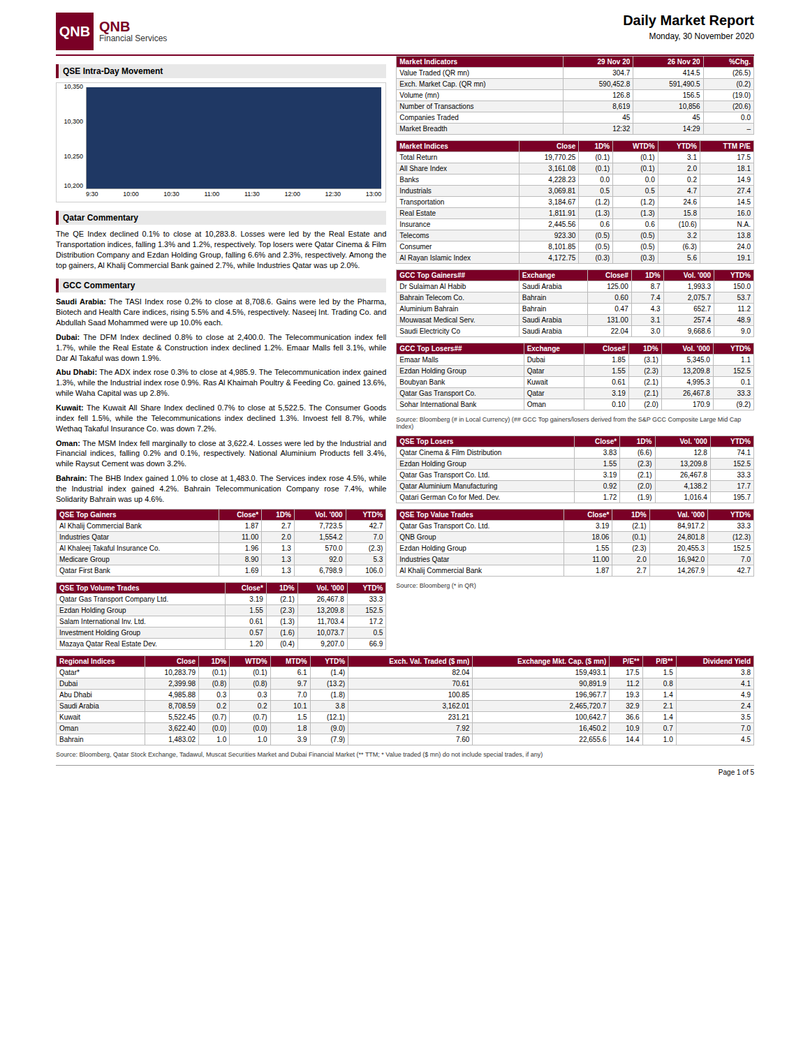QNB
QNB
Financial Services
Daily Market Report
Monday, 30 November 2020
QSE Intra-Day Movement
10,350
10,300
10,250
10,200
9:3010:0010:3011:0011:3012:0012:3013:00
Qatar Commentary
The QE Index declined 0.1% to close at 10,283.8. Losses were led by the Real Estate and Transportation indices, falling 1.3% and 1.2%, respectively. Top losers were Qatar Cinema & Film Distribution Company and Ezdan Holding Group, falling 6.6% and 2.3%, respectively. Among the top gainers, Al Khalij Commercial Bank gained 2.7%, while Industries Qatar was up 2.0%.
GCC Commentary
Saudi Arabia: The TASI Index rose 0.2% to close at 8,708.6. Gains were led by the Pharma, Biotech and Health Care indices, rising 5.5% and 4.5%, respectively. Naseej Int. Trading Co. and Abdullah Saad Mohammed were up 10.0% each.
Dubai: The DFM Index declined 0.8% to close at 2,400.0. The Telecommunication index fell 1.7%, while the Real Estate & Construction index declined 1.2%. Emaar Malls fell 3.1%, while Dar Al Takaful was down 1.9%.
Abu Dhabi: The ADX index rose 0.3% to close at 4,985.9. The Telecommunication index gained 1.3%, while the Industrial index rose 0.9%. Ras Al Khaimah Poultry & Feeding Co. gained 13.6%, while Waha Capital was up 2.8%.
Kuwait: The Kuwait All Share Index declined 0.7% to close at 5,522.5. The Consumer Goods index fell 1.5%, while the Telecommunications index declined 1.3%. Invoest fell 8.7%, while Wethaq Takaful Insurance Co. was down 7.2%.
Oman: The MSM Index fell marginally to close at 3,622.4. Losses were led by the Industrial and Financial indices, falling 0.2% and 0.1%, respectively. National Aluminium Products fell 3.4%, while Raysut Cement was down 3.2%.
Bahrain: The BHB Index gained 1.0% to close at 1,483.0. The Services index rose 4.5%, while the Industrial index gained 4.2%. Bahrain Telecommunication Company rose 7.4%, while Solidarity Bahrain was up 4.6%.
| QSE Top Gainers | Close* | 1D% | Vol. '000 | YTD% |
| --- | --- | --- | --- | --- |
| Al Khalij Commercial Bank | 1.87 | 2.7 | 7,723.5 | 42.7 |
| Industries Qatar | 11.00 | 2.0 | 1,554.2 | 7.0 |
| Al Khaleej Takaful Insurance Co. | 1.96 | 1.3 | 570.0 | (2.3) |
| Medicare Group | 8.90 | 1.3 | 92.0 | 5.3 |
| Qatar First Bank | 1.69 | 1.3 | 6,798.9 | 106.0 |
| QSE Top Volume Trades | Close* | 1D% | Vol. '000 | YTD% |
| --- | --- | --- | --- | --- |
| Qatar Gas Transport Company Ltd. | 3.19 | (2.1) | 26,467.8 | 33.3 |
| Ezdan Holding Group | 1.55 | (2.3) | 13,209.8 | 152.5 |
| Salam International Inv. Ltd. | 0.61 | (1.3) | 11,703.4 | 17.2 |
| Investment Holding Group | 0.57 | (1.6) | 10,073.7 | 0.5 |
| Mazaya Qatar Real Estate Dev. | 1.20 | (0.4) | 9,207.0 | 66.9 |
| Market Indicators | 29 Nov 20 | 26 Nov 20 | %Chg. |
| --- | --- | --- | --- |
| Value Traded (QR mn) | 304.7 | 414.5 | (26.5) |
| Exch. Market Cap. (QR mn) | 590,452.8 | 591,490.5 | (0.2) |
| Volume (mn) | 126.8 | 156.5 | (19.0) |
| Number of Transactions | 8,619 | 10,856 | (20.6) |
| Companies Traded | 45 | 45 | 0.0 |
| Market Breadth | 12:32 | 14:29 | – |
| Market Indices | Close | 1D% | WTD% | YTD% | TTM P/E |
| --- | --- | --- | --- | --- | --- |
| Total Return | 19,770.25 | (0.1) | (0.1) | 3.1 | 17.5 |
| All Share Index | 3,161.08 | (0.1) | (0.1) | 2.0 | 18.1 |
| Banks | 4,228.23 | 0.0 | 0.0 | 0.2 | 14.9 |
| Industrials | 3,069.81 | 0.5 | 0.5 | 4.7 | 27.4 |
| Transportation | 3,184.67 | (1.2) | (1.2) | 24.6 | 14.5 |
| Real Estate | 1,811.91 | (1.3) | (1.3) | 15.8 | 16.0 |
| Insurance | 2,445.56 | 0.6 | 0.6 | (10.6) | N.A. |
| Telecoms | 923.30 | (0.5) | (0.5) | 3.2 | 13.8 |
| Consumer | 8,101.85 | (0.5) | (0.5) | (6.3) | 24.0 |
| Al Rayan Islamic Index | 4,172.75 | (0.3) | (0.3) | 5.6 | 19.1 |
| GCC Top Gainers## | Exchange | Close# | 1D% | Vol. '000 | YTD% |
| --- | --- | --- | --- | --- | --- |
| Dr Sulaiman Al Habib | Saudi Arabia | 125.00 | 8.7 | 1,993.3 | 150.0 |
| Bahrain Telecom Co. | Bahrain | 0.60 | 7.4 | 2,075.7 | 53.7 |
| Aluminium Bahrain | Bahrain | 0.47 | 4.3 | 652.7 | 11.2 |
| Mouwasat Medical Serv. | Saudi Arabia | 131.00 | 3.1 | 257.4 | 48.9 |
| Saudi Electricity Co | Saudi Arabia | 22.04 | 3.0 | 9,668.6 | 9.0 |
| GCC Top Losers## | Exchange | Close# | 1D% | Vol. '000 | YTD% |
| --- | --- | --- | --- | --- | --- |
| Emaar Malls | Dubai | 1.85 | (3.1) | 5,345.0 | 1.1 |
| Ezdan Holding Group | Qatar | 1.55 | (2.3) | 13,209.8 | 152.5 |
| Boubyan Bank | Kuwait | 0.61 | (2.1) | 4,995.3 | 0.1 |
| Qatar Gas Transport Co. | Qatar | 3.19 | (2.1) | 26,467.8 | 33.3 |
| Sohar International Bank | Oman | 0.10 | (2.0) | 170.9 | (9.2) |
Source: Bloomberg (# in Local Currency) (## GCC Top gainers/losers derived from the S&P GCC Composite Large Mid Cap Index)
| QSE Top Losers | Close* | 1D% | Vol. '000 | YTD% |
| --- | --- | --- | --- | --- |
| Qatar Cinema & Film Distribution | 3.83 | (6.6) | 12.8 | 74.1 |
| Ezdan Holding Group | 1.55 | (2.3) | 13,209.8 | 152.5 |
| Qatar Gas Transport Co. Ltd. | 3.19 | (2.1) | 26,467.8 | 33.3 |
| Qatar Aluminium Manufacturing | 0.92 | (2.0) | 4,138.2 | 17.7 |
| Qatari German Co for Med. Dev. | 1.72 | (1.9) | 1,016.4 | 195.7 |
| QSE Top Value Trades | Close* | 1D% | Val. '000 | YTD% |
| --- | --- | --- | --- | --- |
| Qatar Gas Transport Co. Ltd. | 3.19 | (2.1) | 84,917.2 | 33.3 |
| QNB Group | 18.06 | (0.1) | 24,801.8 | (12.3) |
| Ezdan Holding Group | 1.55 | (2.3) | 20,455.3 | 152.5 |
| Industries Qatar | 11.00 | 2.0 | 16,942.0 | 7.0 |
| Al Khalij Commercial Bank | 1.87 | 2.7 | 14,267.9 | 42.7 |
Source: Bloomberg (* in QR)
| Regional Indices | Close | 1D% | WTD% | MTD% | YTD% | Exch. Val. Traded ($ mn) | Exchange Mkt. Cap. ($ mn) | P/E** | P/B** | Dividend Yield |
| --- | --- | --- | --- | --- | --- | --- | --- | --- | --- | --- |
| Qatar* | 10,283.79 | (0.1) | (0.1) | 6.1 | (1.4) | 82.04 | 159,493.1 | 17.5 | 1.5 | 3.8 |
| Dubai | 2,399.98 | (0.8) | (0.8) | 9.7 | (13.2) | 70.61 | 90,891.9 | 11.2 | 0.8 | 4.1 |
| Abu Dhabi | 4,985.88 | 0.3 | 0.3 | 7.0 | (1.8) | 100.85 | 196,967.7 | 19.3 | 1.4 | 4.9 |
| Saudi Arabia | 8,708.59 | 0.2 | 0.2 | 10.1 | 3.8 | 3,162.01 | 2,465,720.7 | 32.9 | 2.1 | 2.4 |
| Kuwait | 5,522.45 | (0.7) | (0.7) | 1.5 | (12.1) | 231.21 | 100,642.7 | 36.6 | 1.4 | 3.5 |
| Oman | 3,622.40 | (0.0) | (0.0) | 1.8 | (9.0) | 7.92 | 16,450.2 | 10.9 | 0.7 | 7.0 |
| Bahrain | 1,483.02 | 1.0 | 1.0 | 3.9 | (7.9) | 7.60 | 22,655.6 | 14.4 | 1.0 | 4.5 |
Source: Bloomberg, Qatar Stock Exchange, Tadawul, Muscat Securities Market and Dubai Financial Market (** TTM; * Value traded ($ mn) do not include special trades, if any)
Page 1 of 5